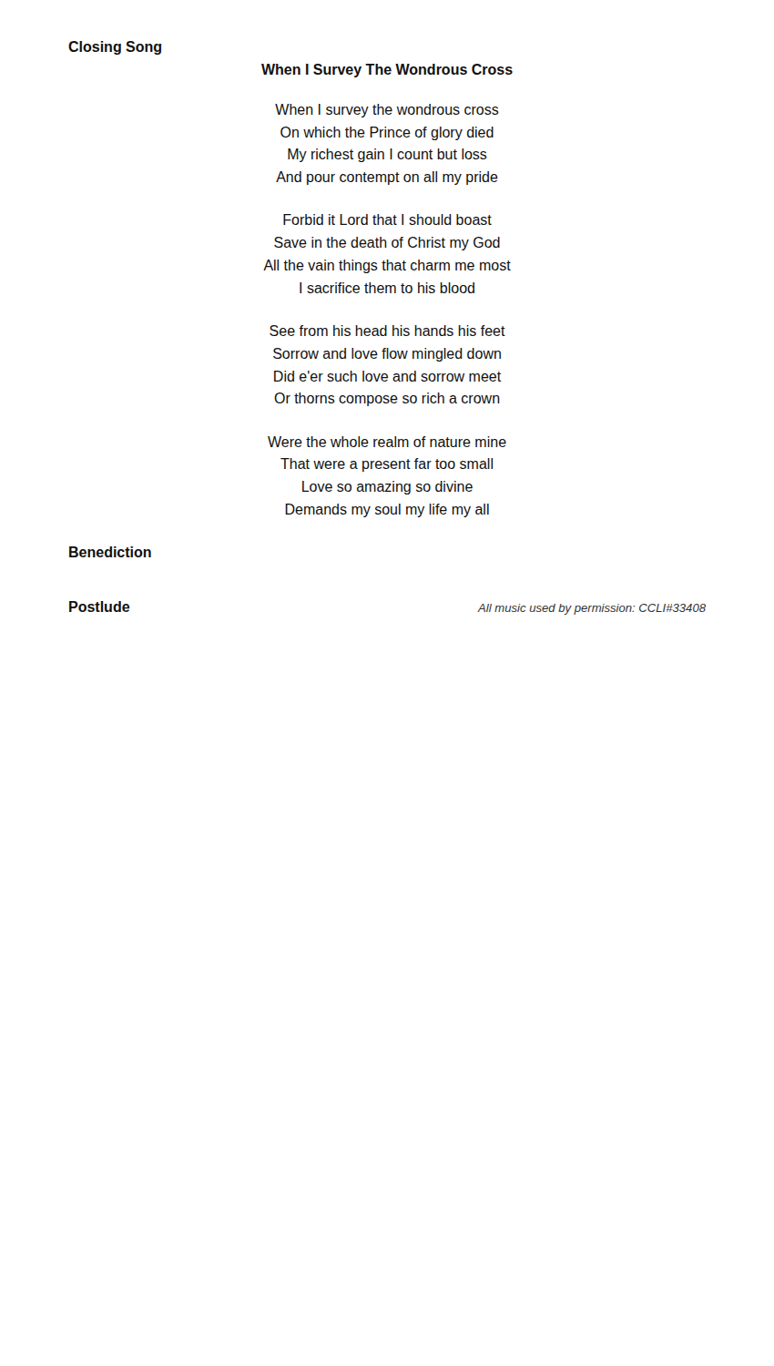Closing Song
When I Survey The Wondrous Cross
When I survey the wondrous cross
On which the Prince of glory died
My richest gain I count but loss
And pour contempt on all my pride
Forbid it Lord that I should boast
Save in the death of Christ my God
All the vain things that charm me most
I sacrifice them to his blood
See from his head his hands his feet
Sorrow and love flow mingled down
Did e'er such love and sorrow meet
Or thorns compose so rich a crown
Were the whole realm of nature mine
That were a present far too small
Love so amazing so divine
Demands my soul my life my all
Benediction
Postlude All music used by permission: CCLI#33408